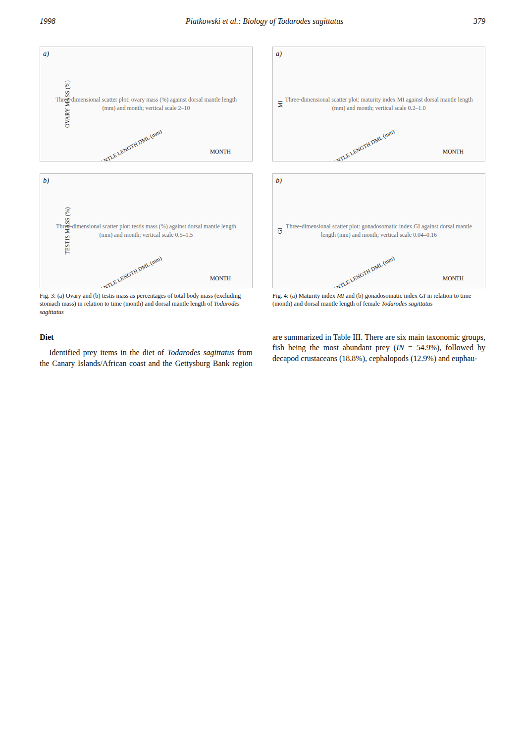1998 Piatkowski et al.: Biology of Todarodes sagittatus 379
a) OVARY MASS (%) DORSAL MANTLE LENGTH DML (mm) MONTH Three-dimensional scatter plot: ovary mass (%) against dorsal mantle length (mm) and month; vertical scale 2–10
a) MI DORSAL MANTLE LENGTH DML (mm) MONTH Three-dimensional scatter plot: maturity index MI against dorsal mantle length (mm) and month; vertical scale 0.2–1.0
b) TESTIS MASS (%) DORSAL MANTLE LENGTH DML (mm) MONTH Three-dimensional scatter plot: testis mass (%) against dorsal mantle length (mm) and month; vertical scale 0.5–1.5
Fig. 3: (a) Ovary and (b) testis mass as percentages of total body mass (excluding stomach mass) in relation to time (month) and dorsal mantle length of Todarodes sagittatus
b) GI DORSAL MANTLE LENGTH DML (mm) MONTH Three-dimensional scatter plot: gonadosomatic index GI against dorsal mantle length (mm) and month; vertical scale 0.04–0.16
Fig. 4: (a) Maturity index MI and (b) gonadosomatic index GI in relation to time (month) and dorsal mantle length of female Todarodes sagittatus
Diet
Identified prey items in the diet of Todarodes sagittatus from the Canary Islands/African coast and the Gettysburg Bank region are summarized in Table III. There are six main taxonomic groups, fish being the most abundant prey (IN = 54.9%), followed by decapod crustaceans (18.8%), cephalopods (12.9%) and euphau-